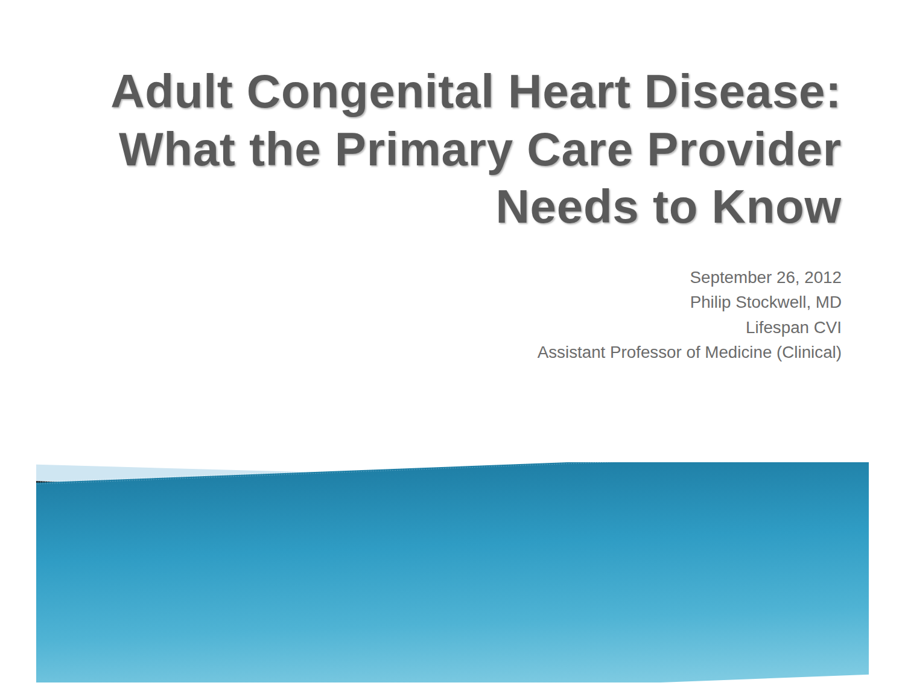Adult Congenital Heart Disease:
What the Primary Care Provider Needs to Know
September 26, 2012
Philip Stockwell, MD
Lifespan CVI
Assistant Professor of Medicine (Clinical)